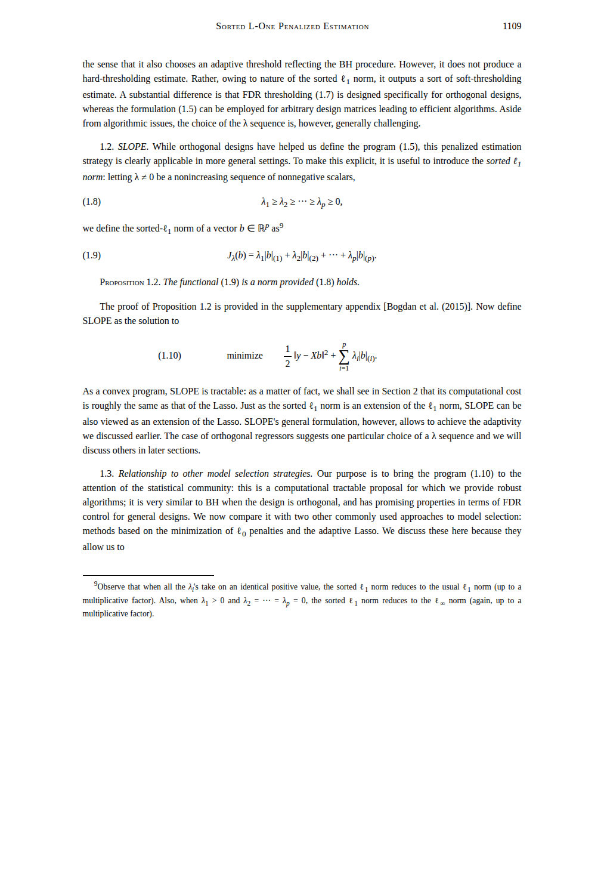Sorted L-One Penalized Estimation 1109
the sense that it also chooses an adaptive threshold reflecting the BH procedure. However, it does not produce a hard-thresholding estimate. Rather, owing to nature of the sorted ℓ1 norm, it outputs a sort of soft-thresholding estimate. A substantial difference is that FDR thresholding (1.7) is designed specifically for orthogonal designs, whereas the formulation (1.5) can be employed for arbitrary design matrices leading to efficient algorithms. Aside from algorithmic issues, the choice of the λ sequence is, however, generally challenging.
1.2. SLOPE. While orthogonal designs have helped us define the program (1.5), this penalized estimation strategy is clearly applicable in more general settings. To make this explicit, it is useful to introduce the sorted ℓ1 norm: letting λ ≠ 0 be a nonincreasing sequence of nonnegative scalars,
(1.8) λ1 ≥ λ2 ≥ ··· ≥ λp ≥ 0,
we define the sorted-ℓ1 norm of a vector b ∈ ℝp as9
(1.9) Jλ(b) = λ1|b|(1) + λ2|b|(2) + ··· + λp|b|(p).
Proposition 1.2. The functional (1.9) is a norm provided (1.8) holds.
The proof of Proposition 1.2 is provided in the supplementary appendix [Bogdan et al. (2015)]. Now define SLOPE as the solution to
(1.10) minimize 1 2 ‖y − Xb‖2 + p ∑ i=1 λi|b|(i).
As a convex program, SLOPE is tractable: as a matter of fact, we shall see in Section 2 that its computational cost is roughly the same as that of the Lasso. Just as the sorted ℓ1 norm is an extension of the ℓ1 norm, SLOPE can be also viewed as an extension of the Lasso. SLOPE's general formulation, however, allows to achieve the adaptivity we discussed earlier. The case of orthogonal regressors suggests one particular choice of a λ sequence and we will discuss others in later sections.
1.3. Relationship to other model selection strategies. Our purpose is to bring the program (1.10) to the attention of the statistical community: this is a computational tractable proposal for which we provide robust algorithms; it is very similar to BH when the design is orthogonal, and has promising properties in terms of FDR control for general designs. We now compare it with two other commonly used approaches to model selection: methods based on the minimization of ℓ0 penalties and the adaptive Lasso. We discuss these here because they allow us to
9Observe that when all the λi's take on an identical positive value, the sorted ℓ1 norm reduces to the usual ℓ1 norm (up to a multiplicative factor). Also, when λ1 > 0 and λ2 = ··· = λp = 0, the sorted ℓ1 norm reduces to the ℓ∞ norm (again, up to a multiplicative factor).